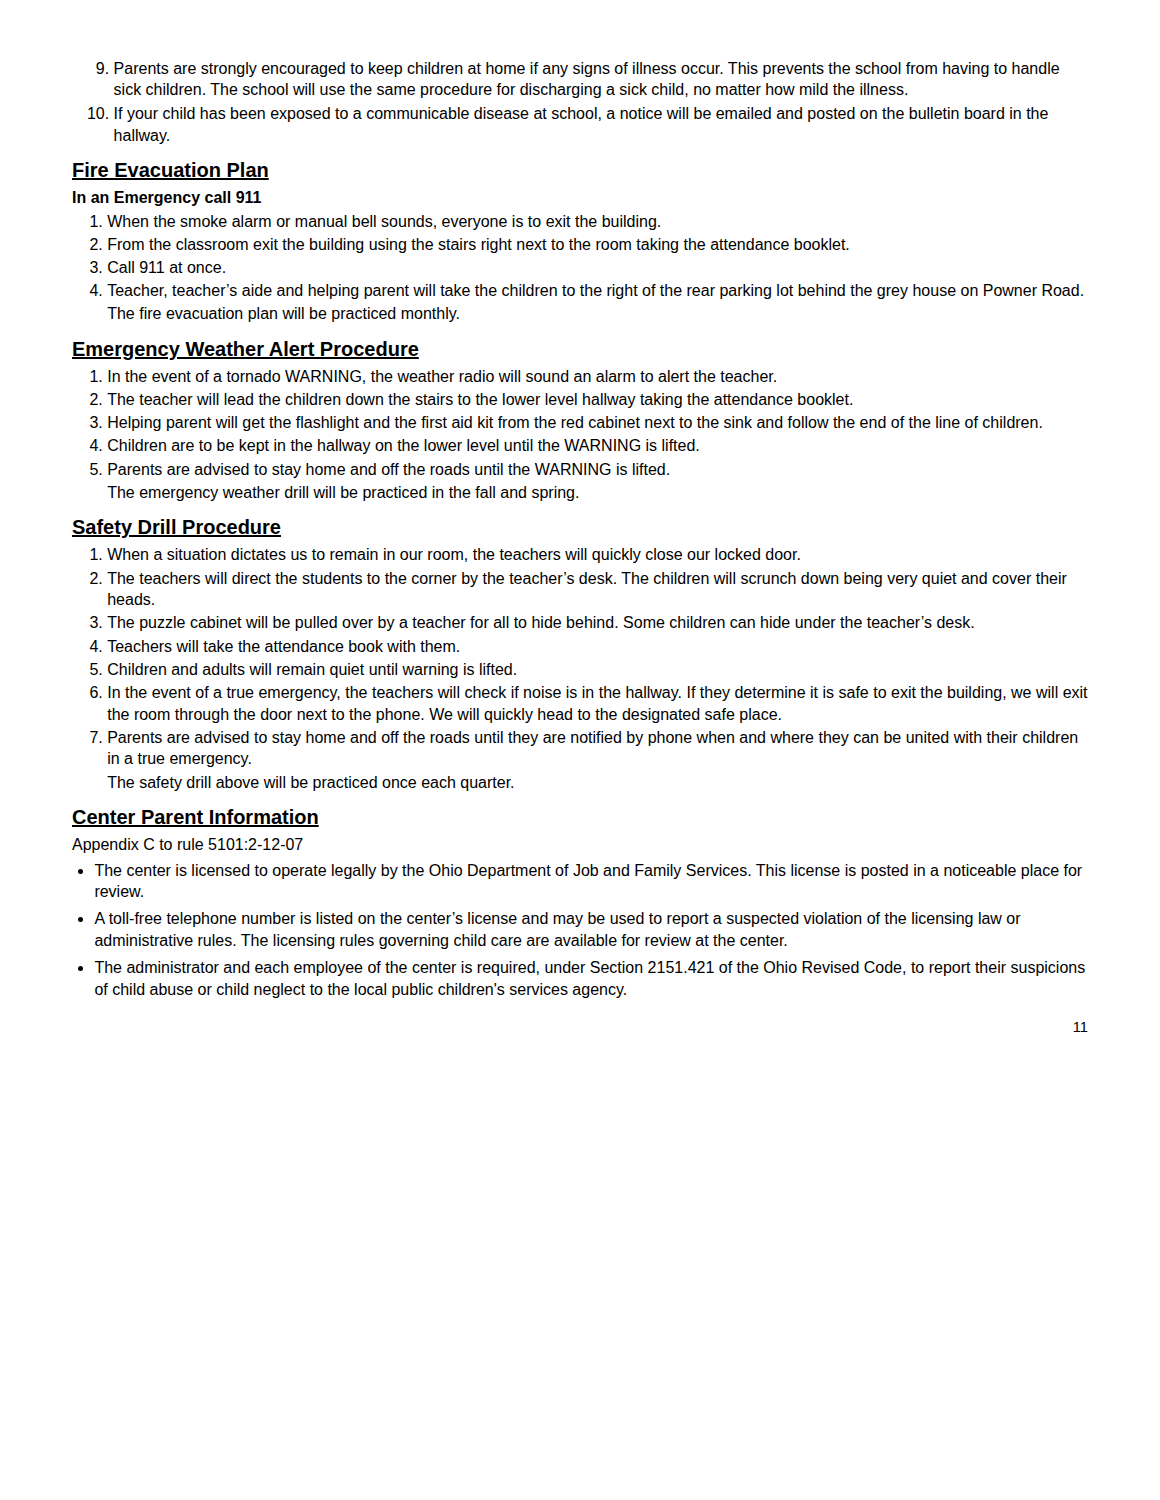Parents are strongly encouraged to keep children at home if any signs of illness occur. This prevents the school from having to handle sick children. The school will use the same procedure for discharging a sick child, no matter how mild the illness.
If your child has been exposed to a communicable disease at school, a notice will be emailed and posted on the bulletin board in the hallway.
Fire Evacuation Plan
In an Emergency call 911
When the smoke alarm or manual bell sounds, everyone is to exit the building.
From the classroom exit the building using the stairs right next to the room taking the attendance booklet.
Call 911 at once.
Teacher, teacher’s aide and helping parent will take the children to the right of the rear parking lot behind the grey house on Powner Road.
The fire evacuation plan will be practiced monthly.
Emergency Weather Alert Procedure
In the event of a tornado WARNING, the weather radio will sound an alarm to alert the teacher.
The teacher will lead the children down the stairs to the lower level hallway taking the attendance booklet.
Helping parent will get the flashlight and the first aid kit from the red cabinet next to the sink and follow the end of the line of children.
Children are to be kept in the hallway on the lower level until the WARNING is lifted.
Parents are advised to stay home and off the roads until the WARNING is lifted.
The emergency weather drill will be practiced in the fall and spring.
Safety Drill Procedure
When a situation dictates us to remain in our room, the teachers will quickly close our locked door.
The teachers will direct the students to the corner by the teacher’s desk. The children will scrunch down being very quiet and cover their heads.
The puzzle cabinet will be pulled over by a teacher for all to hide behind. Some children can hide under the teacher’s desk.
Teachers will take the attendance book with them.
Children and adults will remain quiet until warning is lifted.
In the event of a true emergency, the teachers will check if noise is in the hallway. If they determine it is safe to exit the building, we will exit the room through the door next to the phone. We will quickly head to the designated safe place.
Parents are advised to stay home and off the roads until they are notified by phone when and where they can be united with their children in a true emergency.
The safety drill above will be practiced once each quarter.
Center Parent Information
Appendix C to rule 5101:2-12-07
The center is licensed to operate legally by the Ohio Department of Job and Family Services. This license is posted in a noticeable place for review.
A toll-free telephone number is listed on the center’s license and may be used to report a suspected violation of the licensing law or administrative rules. The licensing rules governing child care are available for review at the center.
The administrator and each employee of the center is required, under Section 2151.421 of the Ohio Revised Code, to report their suspicions of child abuse or child neglect to the local public children's services agency.
11